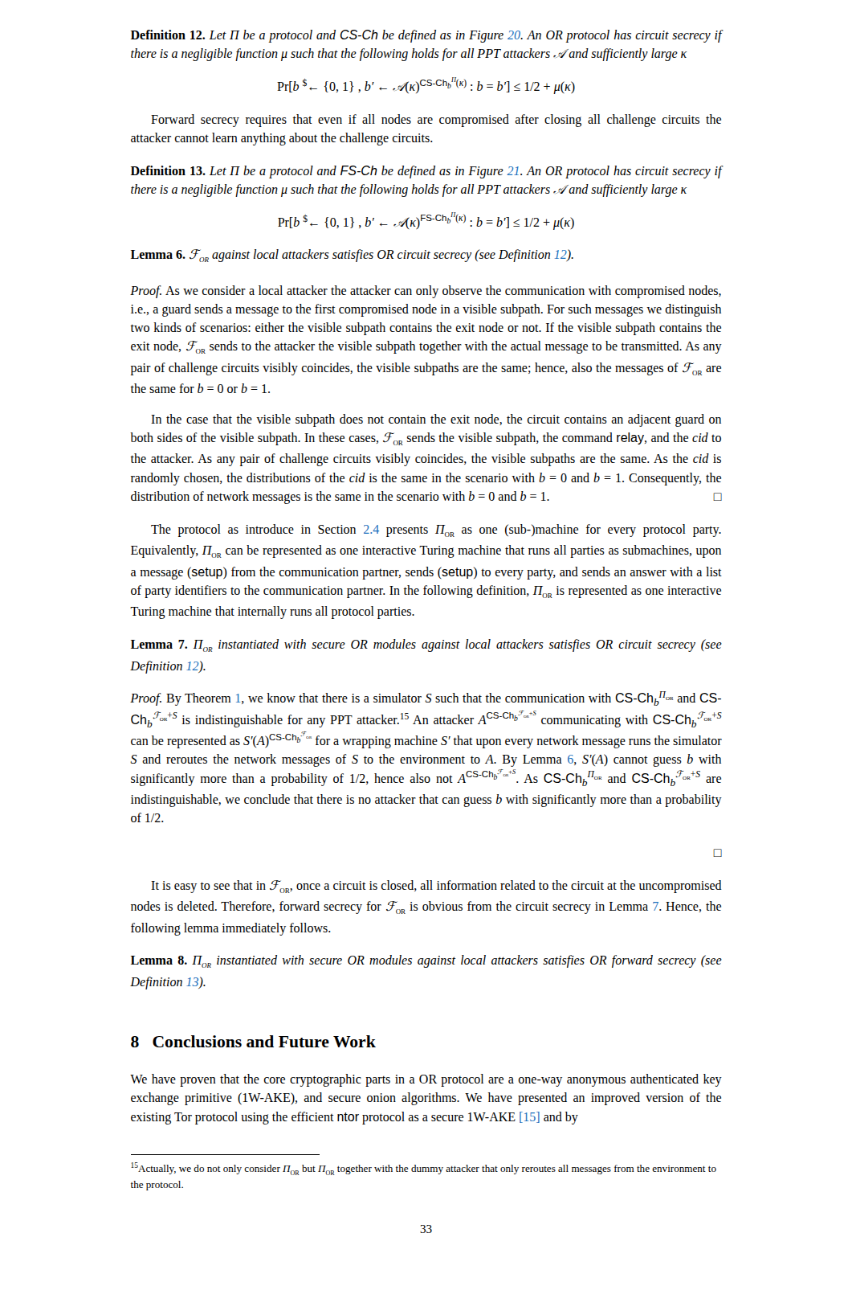Definition 12. Let Π be a protocol and CS-Ch be defined as in Figure 20. An OR protocol has circuit secrecy if there is a negligible function μ such that the following holds for all PPT attackers 𝒜 and sufficiently large κ
Pr[b $← {0, 1} , b′ ← 𝒜(κ)CS-ChbΠ(κ) : b = b′] ≤ 1/2 + μ(κ)
Forward secrecy requires that even if all nodes are compromised after closing all challenge circuits the attacker cannot learn anything about the challenge circuits.
Definition 13. Let Π be a protocol and FS-Ch be defined as in Figure 21. An OR protocol has circuit secrecy if there is a negligible function μ such that the following holds for all PPT attackers 𝒜 and sufficiently large κ
Pr[b $← {0, 1} , b′ ← 𝒜(κ)FS-ChbΠ(κ) : b = b′] ≤ 1/2 + μ(κ)
Lemma 6. ℱor against local attackers satisfies OR circuit secrecy (see Definition 12).
Proof. As we consider a local attacker the attacker can only observe the communication with compromised nodes, i.e., a guard sends a message to the first compromised node in a visible subpath. For such messages we distinguish two kinds of scenarios: either the visible subpath contains the exit node or not. If the visible subpath contains the exit node, ℱor sends to the attacker the visible subpath together with the actual message to be transmitted. As any pair of challenge circuits visibly coincides, the visible subpaths are the same; hence, also the messages of ℱor are the same for b = 0 or b = 1.
In the case that the visible subpath does not contain the exit node, the circuit contains an adjacent guard on both sides of the visible subpath. In these cases, ℱor sends the visible subpath, the command relay, and the cid to the attacker. As any pair of challenge circuits visibly coincides, the visible subpaths are the same. As the cid is randomly chosen, the distributions of the cid is the same in the scenario with b = 0 and b = 1. Consequently, the distribution of network messages is the same in the scenario with b = 0 and b = 1. □
The protocol as introduce in Section 2.4 presents Πor as one (sub-)machine for every protocol party. Equivalently, Πor can be represented as one interactive Turing machine that runs all parties as submachines, upon a message (setup) from the communication partner, sends (setup) to every party, and sends an answer with a list of party identifiers to the communication partner. In the following definition, Πor is represented as one interactive Turing machine that internally runs all protocol parties.
Lemma 7. Πor instantiated with secure OR modules against local attackers satisfies OR circuit secrecy (see Definition 12).
Proof. By Theorem 1, we know that there is a simulator S such that the communication with CS-ChbΠor and CS-Chbℱor+S is indistinguishable for any PPT attacker.15 An attacker ACS-Chbℱor+S communicating with CS-Chbℱor+S can be represented as S′(A)CS-Chbℱor for a wrapping machine S′ that upon every network message runs the simulator S and reroutes the network messages of S to the environment to A. By Lemma 6, S′(A) cannot guess b with significantly more than a probability of 1/2, hence also not ACS-Chbℱor+S. As CS-ChbΠor and CS-Chbℱor+S are indistinguishable, we conclude that there is no attacker that can guess b with significantly more than a probability of 1/2.
□
It is easy to see that in ℱor, once a circuit is closed, all information related to the circuit at the uncompromised nodes is deleted. Therefore, forward secrecy for ℱor is obvious from the circuit secrecy in Lemma 7. Hence, the following lemma immediately follows.
Lemma 8. Πor instantiated with secure OR modules against local attackers satisfies OR forward secrecy (see Definition 13).
8 Conclusions and Future Work
We have proven that the core cryptographic parts in a OR protocol are a one-way anonymous authenticated key exchange primitive (1W-AKE), and secure onion algorithms. We have presented an improved version of the existing Tor protocol using the efficient ntor protocol as a secure 1W-AKE [15] and by
15Actually, we do not only consider Πor but Πor together with the dummy attacker that only reroutes all messages from the environment to the protocol.
33